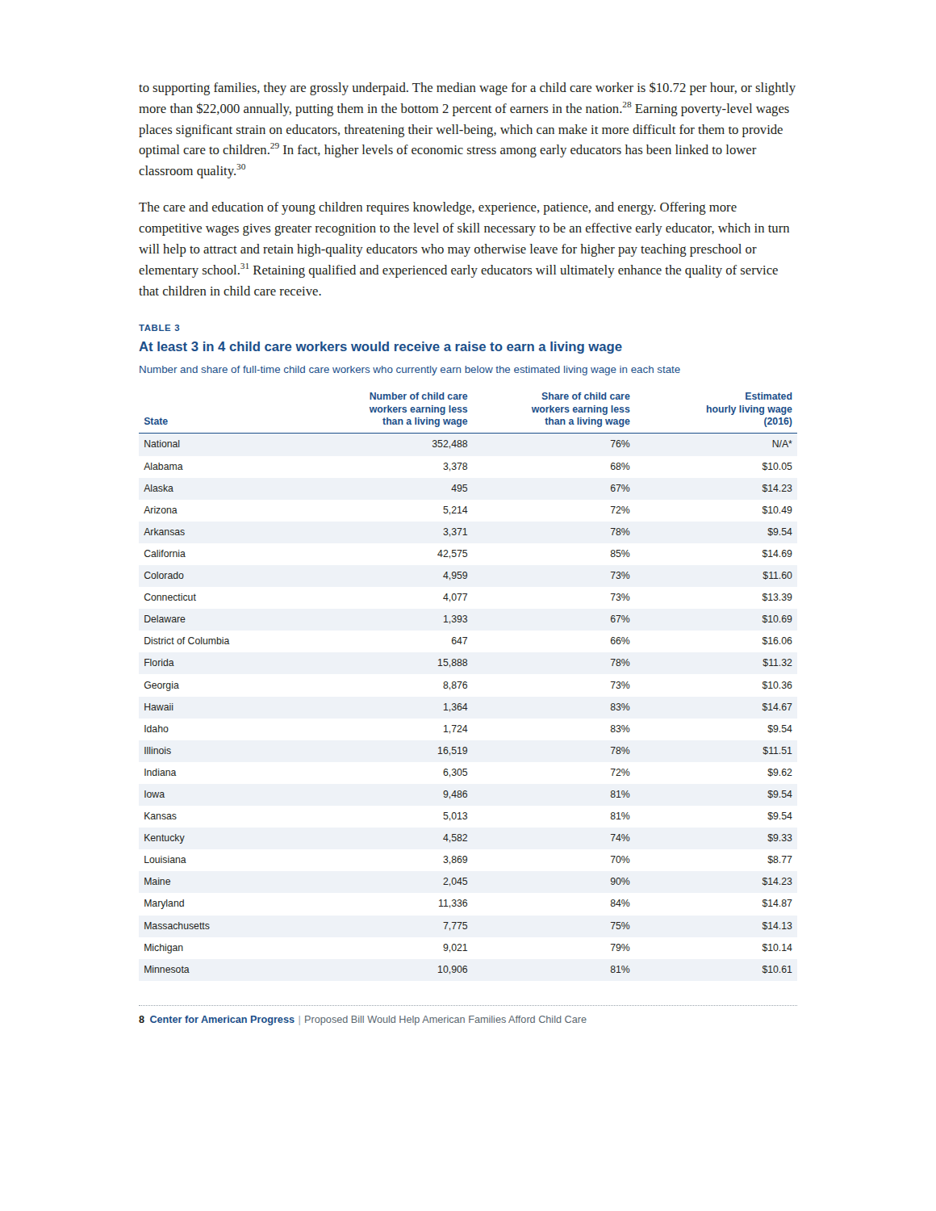to supporting families, they are grossly underpaid. The median wage for a child care worker is $10.72 per hour, or slightly more than $22,000 annually, putting them in the bottom 2 percent of earners in the nation.28 Earning poverty-level wages places significant strain on educators, threatening their well-being, which can make it more difficult for them to provide optimal care to children.29 In fact, higher levels of economic stress among early educators has been linked to lower classroom quality.30
The care and education of young children requires knowledge, experience, patience, and energy. Offering more competitive wages gives greater recognition to the level of skill necessary to be an effective early educator, which in turn will help to attract and retain high-quality educators who may otherwise leave for higher pay teaching preschool or elementary school.31 Retaining qualified and experienced early educators will ultimately enhance the quality of service that children in child care receive.
TABLE 3
At least 3 in 4 child care workers would receive a raise to earn a living wage
Number and share of full-time child care workers who currently earn below the estimated living wage in each state
| State | Number of child care workers earning less than a living wage | Share of child care workers earning less than a living wage | Estimated hourly living wage (2016) |
| --- | --- | --- | --- |
| National | 352,488 | 76% | N/A* |
| Alabama | 3,378 | 68% | $10.05 |
| Alaska | 495 | 67% | $14.23 |
| Arizona | 5,214 | 72% | $10.49 |
| Arkansas | 3,371 | 78% | $9.54 |
| California | 42,575 | 85% | $14.69 |
| Colorado | 4,959 | 73% | $11.60 |
| Connecticut | 4,077 | 73% | $13.39 |
| Delaware | 1,393 | 67% | $10.69 |
| District of Columbia | 647 | 66% | $16.06 |
| Florida | 15,888 | 78% | $11.32 |
| Georgia | 8,876 | 73% | $10.36 |
| Hawaii | 1,364 | 83% | $14.67 |
| Idaho | 1,724 | 83% | $9.54 |
| Illinois | 16,519 | 78% | $11.51 |
| Indiana | 6,305 | 72% | $9.62 |
| Iowa | 9,486 | 81% | $9.54 |
| Kansas | 5,013 | 81% | $9.54 |
| Kentucky | 4,582 | 74% | $9.33 |
| Louisiana | 3,869 | 70% | $8.77 |
| Maine | 2,045 | 90% | $14.23 |
| Maryland | 11,336 | 84% | $14.87 |
| Massachusetts | 7,775 | 75% | $14.13 |
| Michigan | 9,021 | 79% | $10.14 |
| Minnesota | 10,906 | 81% | $10.61 |
8 Center for American Progress|Proposed Bill Would Help American Families Afford Child Care